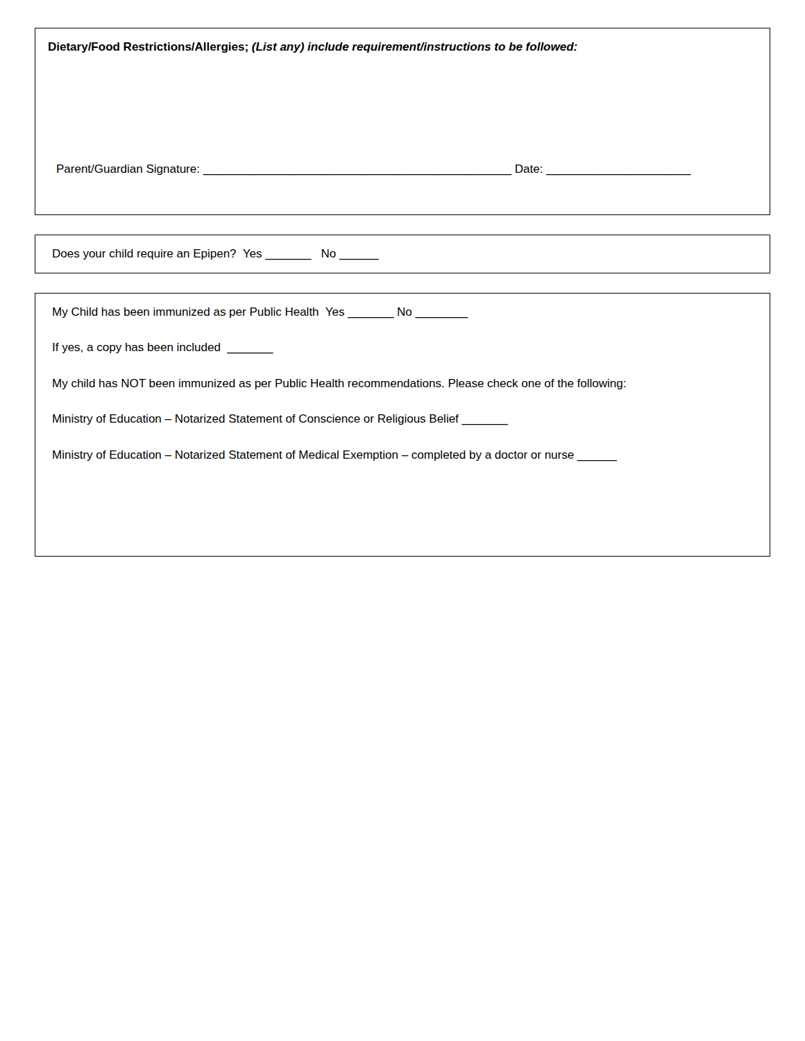Dietary/Food Restrictions/Allergies; (List any) include requirement/instructions to be followed:
Parent/Guardian Signature: _______________________________________________ Date: ______________________
Does your child require an Epipen? Yes _______ No ______
My Child has been immunized as per Public Health Yes _______ No ________
If yes, a copy has been included _______
My child has NOT been immunized as per Public Health recommendations. Please check one of the following:
Ministry of Education – Notarized Statement of Conscience or Religious Belief _______
Ministry of Education – Notarized Statement of Medical Exemption – completed by a doctor or nurse ______